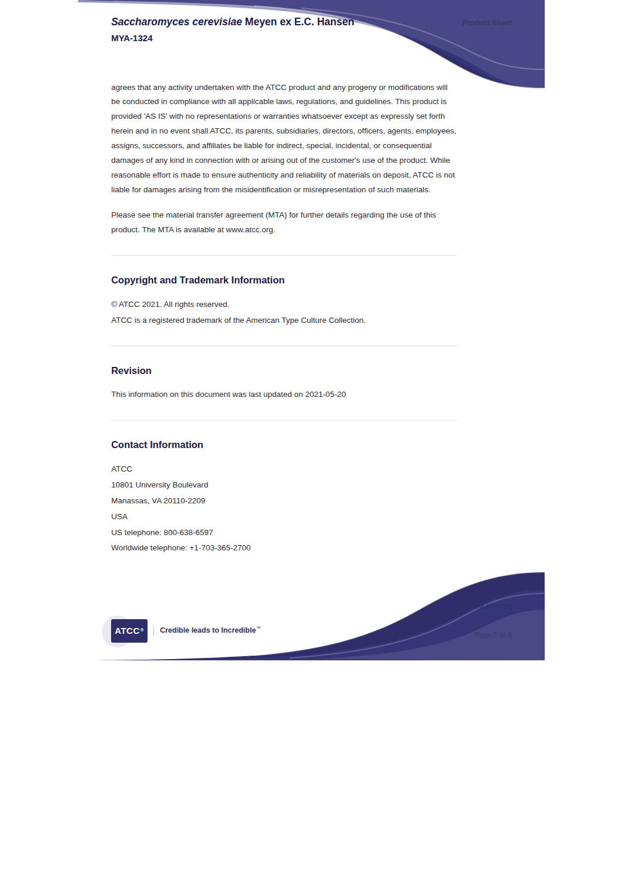Saccharomyces cerevisiae Meyen ex E.C. Hansen
MYA-1324
Product Sheet
agrees that any activity undertaken with the ATCC product and any progeny or modifications will be conducted in compliance with all applicable laws, regulations, and guidelines. This product is provided 'AS IS' with no representations or warranties whatsoever except as expressly set forth herein and in no event shall ATCC, its parents, subsidiaries, directors, officers, agents, employees, assigns, successors, and affiliates be liable for indirect, special, incidental, or consequential damages of any kind in connection with or arising out of the customer's use of the product. While reasonable effort is made to ensure authenticity and reliability of materials on deposit, ATCC is not liable for damages arising from the misidentification or misrepresentation of such materials.
Please see the material transfer agreement (MTA) for further details regarding the use of this product. The MTA is available at www.atcc.org.
Copyright and Trademark Information
© ATCC 2021. All rights reserved.
ATCC is a registered trademark of the American Type Culture Collection.
Revision
This information on this document was last updated on 2021-05-20
Contact Information
ATCC
10801 University Boulevard
Manassas, VA 20110-2209
USA
US telephone: 800-638-6597
Worldwide telephone: +1-703-365-2700
ATCC®
Credible leads to Incredible™
www.atcc.org
Page 5 of 6